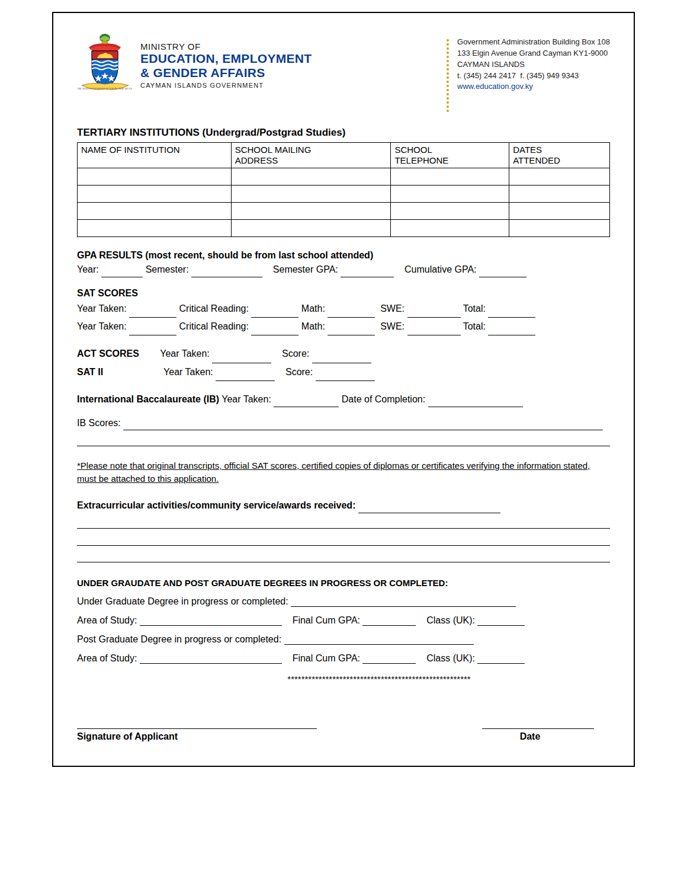HE HATH FOUNDED IT UPON THE SEAS
MINISTRY OF
EDUCATION, EMPLOYMENT
& GENDER AFFAIRS
CAYMAN ISLANDS GOVERNMENT
Government Administration Building Box 108
133 Elgin Avenue Grand Cayman KY1-9000
CAYMAN ISLANDS
t. (345) 244 2417 f. (345) 949 9343
www.education.gov.ky
TERTIARY INSTITUTIONS (Undergrad/Postgrad Studies)
| NAME OF INSTITUTION | SCHOOL MAILING ADDRESS | SCHOOL TELEPHONE | DATES ATTENDED |
| --- | --- | --- | --- |
GPA RESULTS (most recent, should be from last school attended)
Year: Semester: Semester GPA: Cumulative GPA:
SAT SCORES
Year Taken: Critical Reading: Math: SWE: Total:
Year Taken: Critical Reading: Math: SWE: Total:
ACT SCORES Year Taken: Score:
SAT II Year Taken: Score:
International Baccalaureate (IB) Year Taken: Date of Completion:
IB Scores:
*Please note that original transcripts, official SAT scores, certified copies of diplomas or certificates verifying the information stated, must be attached to this application.
Extracurricular activities/community service/awards received:
Under Graudate and Post Graduate Degrees in Progress or Completed:
Under Graduate Degree in progress or completed:
Area of Study: Final Cum GPA: Class (UK):
Post Graduate Degree in progress or completed:
Area of Study: Final Cum GPA: Class (UK):
*****************************************************
Signature of Applicant
Date